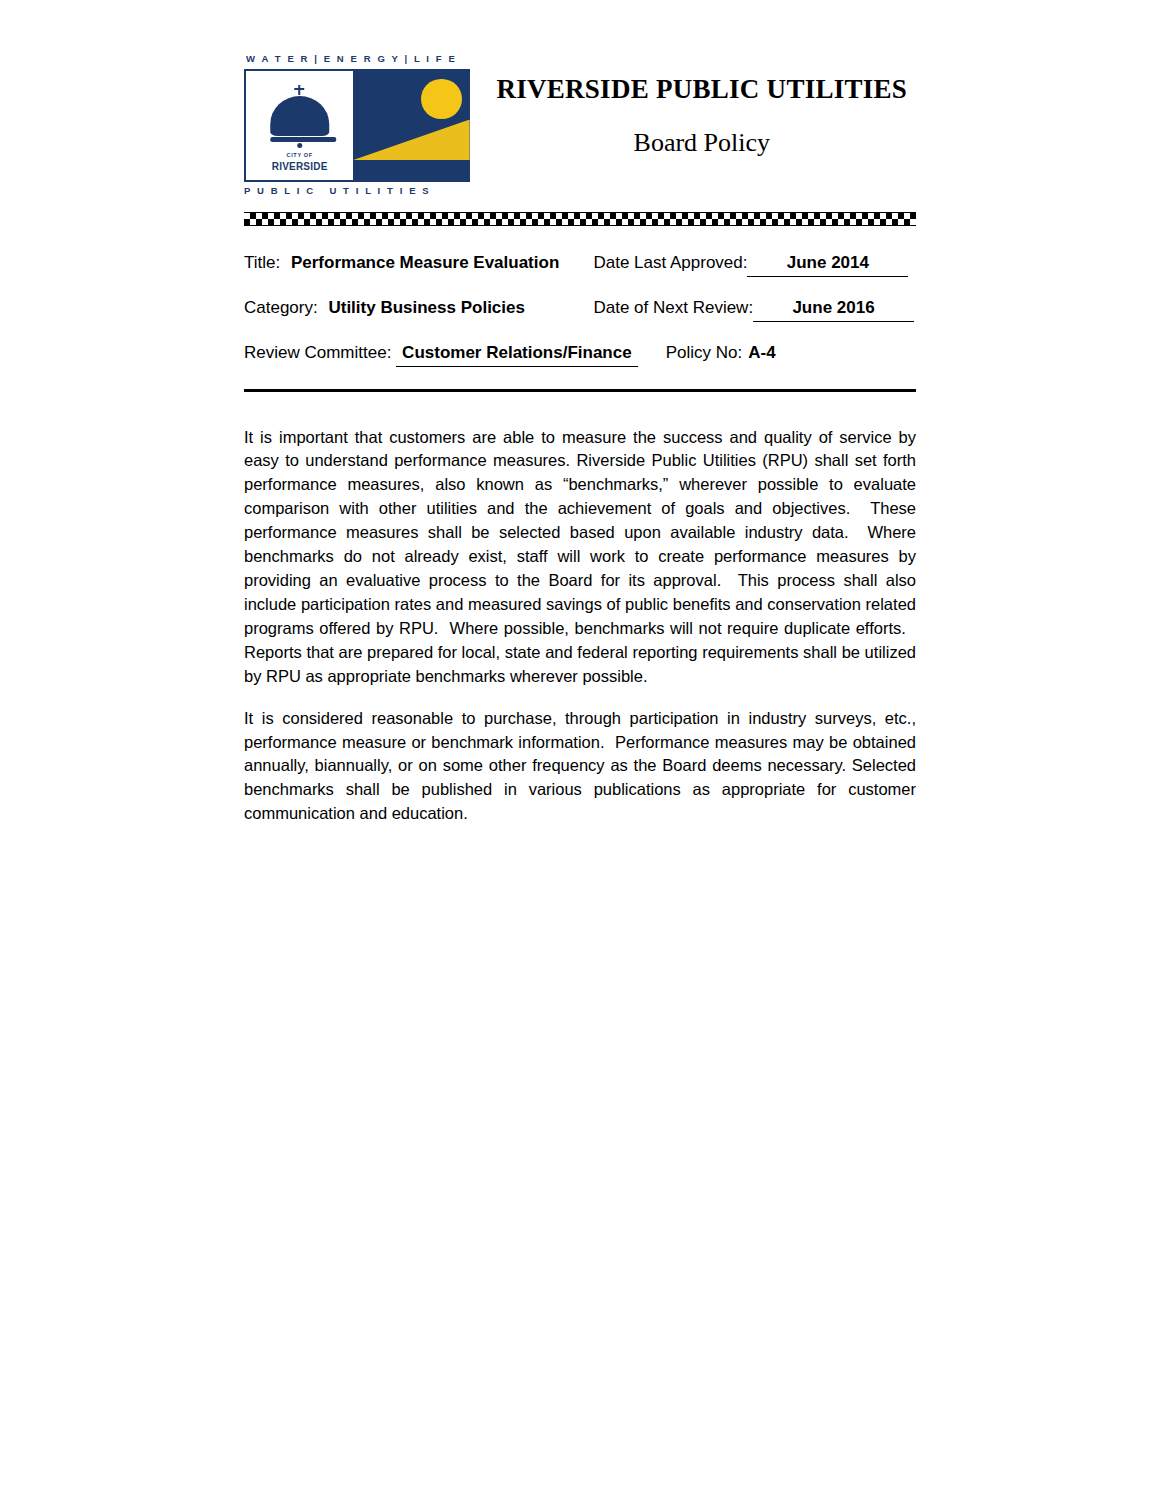W A T E R | E N E R G Y | L I F E
CITY OF
RIVERSIDE
P U B L I C U T I L I T I E S
RIVERSIDE PUBLIC UTILITIES
Board Policy
Title: Performance Measure Evaluation
Date Last Approved: June 2014
Category: Utility Business Policies
Date of Next Review: June 2016
Review Committee: Customer Relations/Finance
Policy No: A-4
It is important that customers are able to measure the success and quality of service by easy to understand performance measures. Riverside Public Utilities (RPU) shall set forth performance measures, also known as “benchmarks,” wherever possible to evaluate comparison with other utilities and the achievement of goals and objectives. These performance measures shall be selected based upon available industry data. Where benchmarks do not already exist, staff will work to create performance measures by providing an evaluative process to the Board for its approval. This process shall also include participation rates and measured savings of public benefits and conservation related programs offered by RPU. Where possible, benchmarks will not require duplicate efforts. Reports that are prepared for local, state and federal reporting requirements shall be utilized by RPU as appropriate benchmarks wherever possible.
It is considered reasonable to purchase, through participation in industry surveys, etc., performance measure or benchmark information. Performance measures may be obtained annually, biannually, or on some other frequency as the Board deems necessary. Selected benchmarks shall be published in various publications as appropriate for customer communication and education.